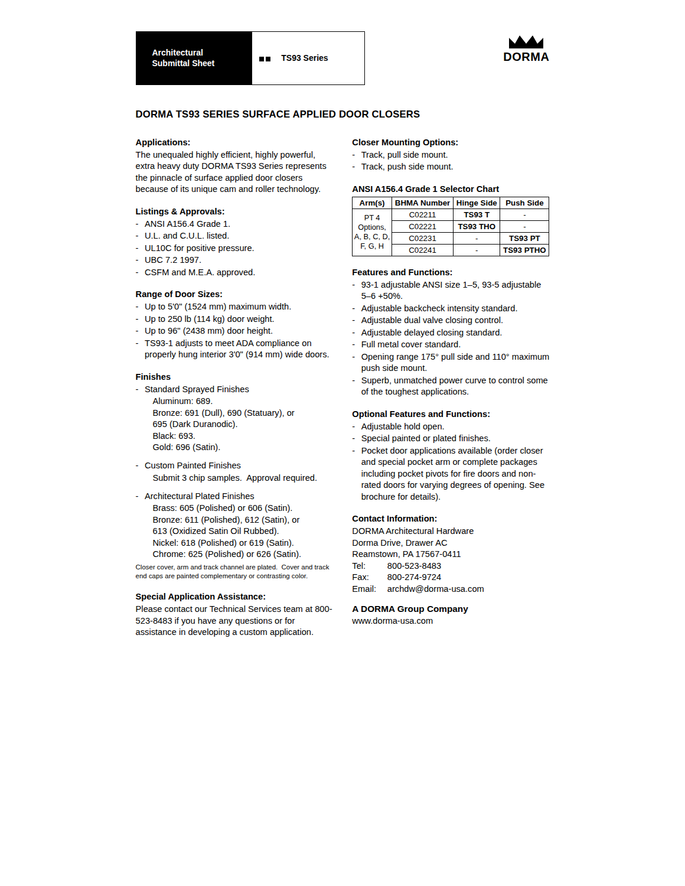Architectural
Submittal Sheet
TS93 Series
DORMA
DORMA TS93 SERIES SURFACE APPLIED DOOR CLOSERS
Applications:
The unequaled highly efficient, highly powerful, extra heavy duty DORMA TS93 Series represents the pinnacle of surface applied door closers because of its unique cam and roller technology.
Listings & Approvals:
ANSI A156.4 Grade 1.
U.L. and C.U.L. listed.
UL10C for positive pressure.
UBC 7.2 1997.
CSFM and M.E.A. approved.
Range of Door Sizes:
Up to 5'0" (1524 mm) maximum width.
Up to 250 lb (114 kg) door weight.
Up to 96" (2438 mm) door height.
TS93-1 adjusts to meet ADA compliance on properly hung interior 3'0" (914 mm) wide doors.
Finishes
Standard Sprayed Finishes
Aluminum: 689.
Bronze: 691 (Dull), 690 (Statuary), or
695 (Dark Duranodic).
Black: 693.
Gold: 696 (Satin).
Custom Painted Finishes
Submit 3 chip samples. Approval required.
Architectural Plated Finishes
Brass: 605 (Polished) or 606 (Satin).
Bronze: 611 (Polished), 612 (Satin), or
613 (Oxidized Satin Oil Rubbed).
Nickel: 618 (Polished) or 619 (Satin).
Chrome: 625 (Polished) or 626 (Satin).
Closer cover, arm and track channel are plated. Cover and track end caps are painted complementary or contrasting color.
Special Application Assistance:
Please contact our Technical Services team at 800-523-8483 if you have any questions or for assistance in developing a custom application.
Closer Mounting Options:
Track, pull side mount.
Track, push side mount.
ANSI A156.4 Grade 1 Selector Chart
| Arm(s) | BHMA Number | Hinge Side | Push Side |
| --- | --- | --- | --- |
| PT 4 Options, A, B, C, D, F, G, H | C02211 | TS93 T | - |
| C02221 | TS93 THO | - |
| C02231 | - | TS93 PT |
| C02241 | - | TS93 PTHO |
Features and Functions:
93-1 adjustable ANSI size 1–5, 93-5 adjustable 5–6 +50%.
Adjustable backcheck intensity standard.
Adjustable dual valve closing control.
Adjustable delayed closing standard.
Full metal cover standard.
Opening range 175° pull side and 110° maximum push side mount.
Superb, unmatched power curve to control some of the toughest applications.
Optional Features and Functions:
Adjustable hold open.
Special painted or plated finishes.
Pocket door applications available (order closer and special pocket arm or complete packages including pocket pivots for fire doors and non-rated doors for varying degrees of opening. See brochure for details).
Contact Information:
DORMA Architectural Hardware
Dorma Drive, Drawer AC
Reamstown, PA 17567-0411
Tel: 800-523-8483
Fax: 800-274-9724
Email: archdw@dorma-usa.com
A DORMA Group Company
www.dorma-usa.com